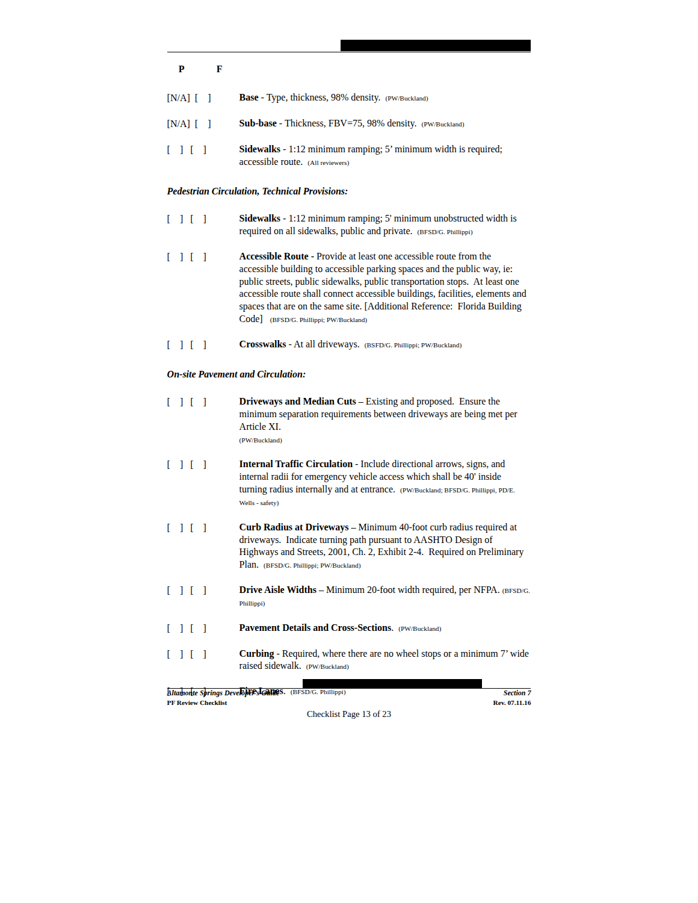PF
[N/A] [ ]
Base - Type, thickness, 98% density. (PW/Buckland)
[N/A] [ ]
Sub-base - Thickness, FBV=75, 98% density. (PW/Buckland)
[ ] [ ]
Sidewalks - 1:12 minimum ramping; 5’ minimum width is required; accessible route. (All reviewers)
Pedestrian Circulation, Technical Provisions:
[ ] [ ]
Sidewalks - 1:12 minimum ramping; 5' minimum unobstructed width is required on all sidewalks, public and private. (BFSD/G. Phillippi)
[ ] [ ]
Accessible Route - Provide at least one accessible route from the accessible building to accessible parking spaces and the public way, ie: public streets, public sidewalks, public transportation stops. At least one accessible route shall connect accessible buildings, facilities, elements and spaces that are on the same site. [Additional Reference: Florida Building Code] (BFSD/G. Phillippi; PW/Buckland)
[ ] [ ]
Crosswalks - At all driveways. (BSFD/G. Phillippi; PW/Buckland)
On-site Pavement and Circulation:
[ ] [ ]
Driveways and Median Cuts – Existing and proposed. Ensure the minimum separation requirements between driveways are being met per Article XI.
(PW/Buckland)
[ ] [ ]
Internal Traffic Circulation - Include directional arrows, signs, and internal radii for emergency vehicle access which shall be 40' inside turning radius internally and at entrance. (PW/Buckland; BFSD/G. Phillippi, PD/E. Wells - safety)
[ ] [ ]
Curb Radius at Driveways – Minimum 40-foot curb radius required at driveways. Indicate turning path pursuant to AASHTO Design of Highways and Streets, 2001, Ch. 2, Exhibit 2-4. Required on Preliminary Plan. (BFSD/G. Phillippi; PW/Buckland)
[ ] [ ]
Drive Aisle Widths – Minimum 20-foot width required, per NFPA. (BFSD/G. Phillippi)
[ ] [ ]
Pavement Details and Cross-Sections. (PW/Buckland)
[ ] [ ]
Curbing - Required, where there are no wheel stops or a minimum 7’ wide raised sidewalk. (PW/Buckland)
[ ] [ ]
Fire Lanes. (BFSD/G. Phillippi)
Altamonte Springs Developer’s Guide Section 7
PF Review Checklist Rev. 07.11.16
Checklist Page 13 of 23